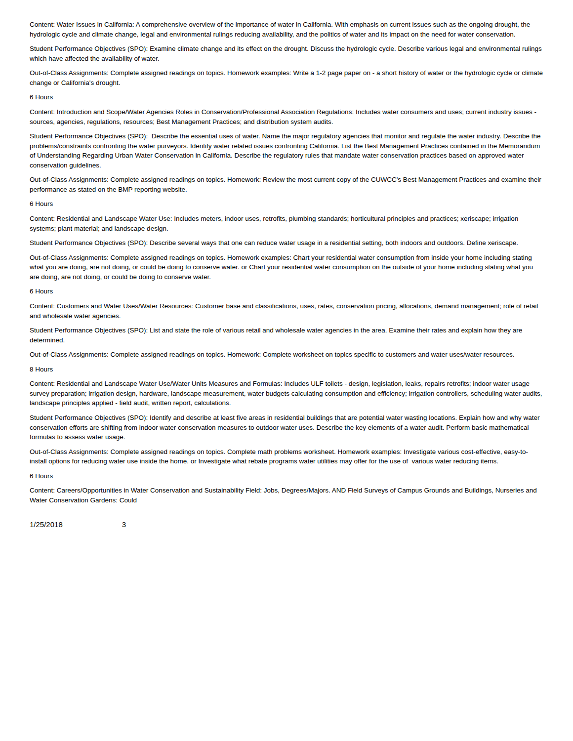Content: Water Issues in California: A comprehensive overview of the importance of water in California. With emphasis on current issues such as the ongoing drought, the hydrologic cycle and climate change, legal and environmental rulings reducing availability, and the politics of water and its impact on the need for water conservation.
Student Performance Objectives (SPO): Examine climate change and its effect on the drought. Discuss the hydrologic cycle. Describe various legal and environmental rulings which have affected the availability of water.
Out-of-Class Assignments: Complete assigned readings on topics. Homework examples: Write a 1-2 page paper on - a short history of water or the hydrologic cycle or climate change or California's drought.
6 Hours
Content: Introduction and Scope/Water Agencies Roles in Conservation/Professional Association Regulations: Includes water consumers and uses; current industry issues - sources, agencies, regulations, resources; Best Management Practices; and distribution system audits.
Student Performance Objectives (SPO): Describe the essential uses of water. Name the major regulatory agencies that monitor and regulate the water industry. Describe the problems/constraints confronting the water purveyors. Identify water related issues confronting California. List the Best Management Practices contained in the Memorandum of Understanding Regarding Urban Water Conservation in California. Describe the regulatory rules that mandate water conservation practices based on approved water conservation guidelines.
Out-of-Class Assignments: Complete assigned readings on topics. Homework: Review the most current copy of the CUWCC's Best Management Practices and examine their performance as stated on the BMP reporting website.
6 Hours
Content: Residential and Landscape Water Use: Includes meters, indoor uses, retrofits, plumbing standards; horticultural principles and practices; xeriscape; irrigation systems; plant material; and landscape design.
Student Performance Objectives (SPO): Describe several ways that one can reduce water usage in a residential setting, both indoors and outdoors. Define xeriscape.
Out-of-Class Assignments: Complete assigned readings on topics. Homework examples: Chart your residential water consumption from inside your home including stating what you are doing, are not doing, or could be doing to conserve water. or Chart your residential water consumption on the outside of your home including stating what you are doing, are not doing, or could be doing to conserve water.
6 Hours
Content: Customers and Water Uses/Water Resources: Customer base and classifications, uses, rates, conservation pricing, allocations, demand management; role of retail and wholesale water agencies.
Student Performance Objectives (SPO): List and state the role of various retail and wholesale water agencies in the area. Examine their rates and explain how they are determined.
Out-of-Class Assignments: Complete assigned readings on topics. Homework: Complete worksheet on topics specific to customers and water uses/water resources.
8 Hours
Content: Residential and Landscape Water Use/Water Units Measures and Formulas: Includes ULF toilets - design, legislation, leaks, repairs retrofits; indoor water usage survey preparation; irrigation design, hardware, landscape measurement, water budgets calculating consumption and efficiency; irrigation controllers, scheduling water audits, landscape principles applied - field audit, written report, calculations.
Student Performance Objectives (SPO): Identify and describe at least five areas in residential buildings that are potential water wasting locations. Explain how and why water conservation efforts are shifting from indoor water conservation measures to outdoor water uses. Describe the key elements of a water audit. Perform basic mathematical formulas to assess water usage.
Out-of-Class Assignments: Complete assigned readings on topics. Complete math problems worksheet. Homework examples: Investigate various cost-effective, easy-to-install options for reducing water use inside the home. or Investigate what rebate programs water utilities may offer for the use of various water reducing items.
6 Hours
Content: Careers/Opportunities in Water Conservation and Sustainability Field: Jobs, Degrees/Majors. AND Field Surveys of Campus Grounds and Buildings, Nurseries and Water Conservation Gardens: Could
1/25/2018 3